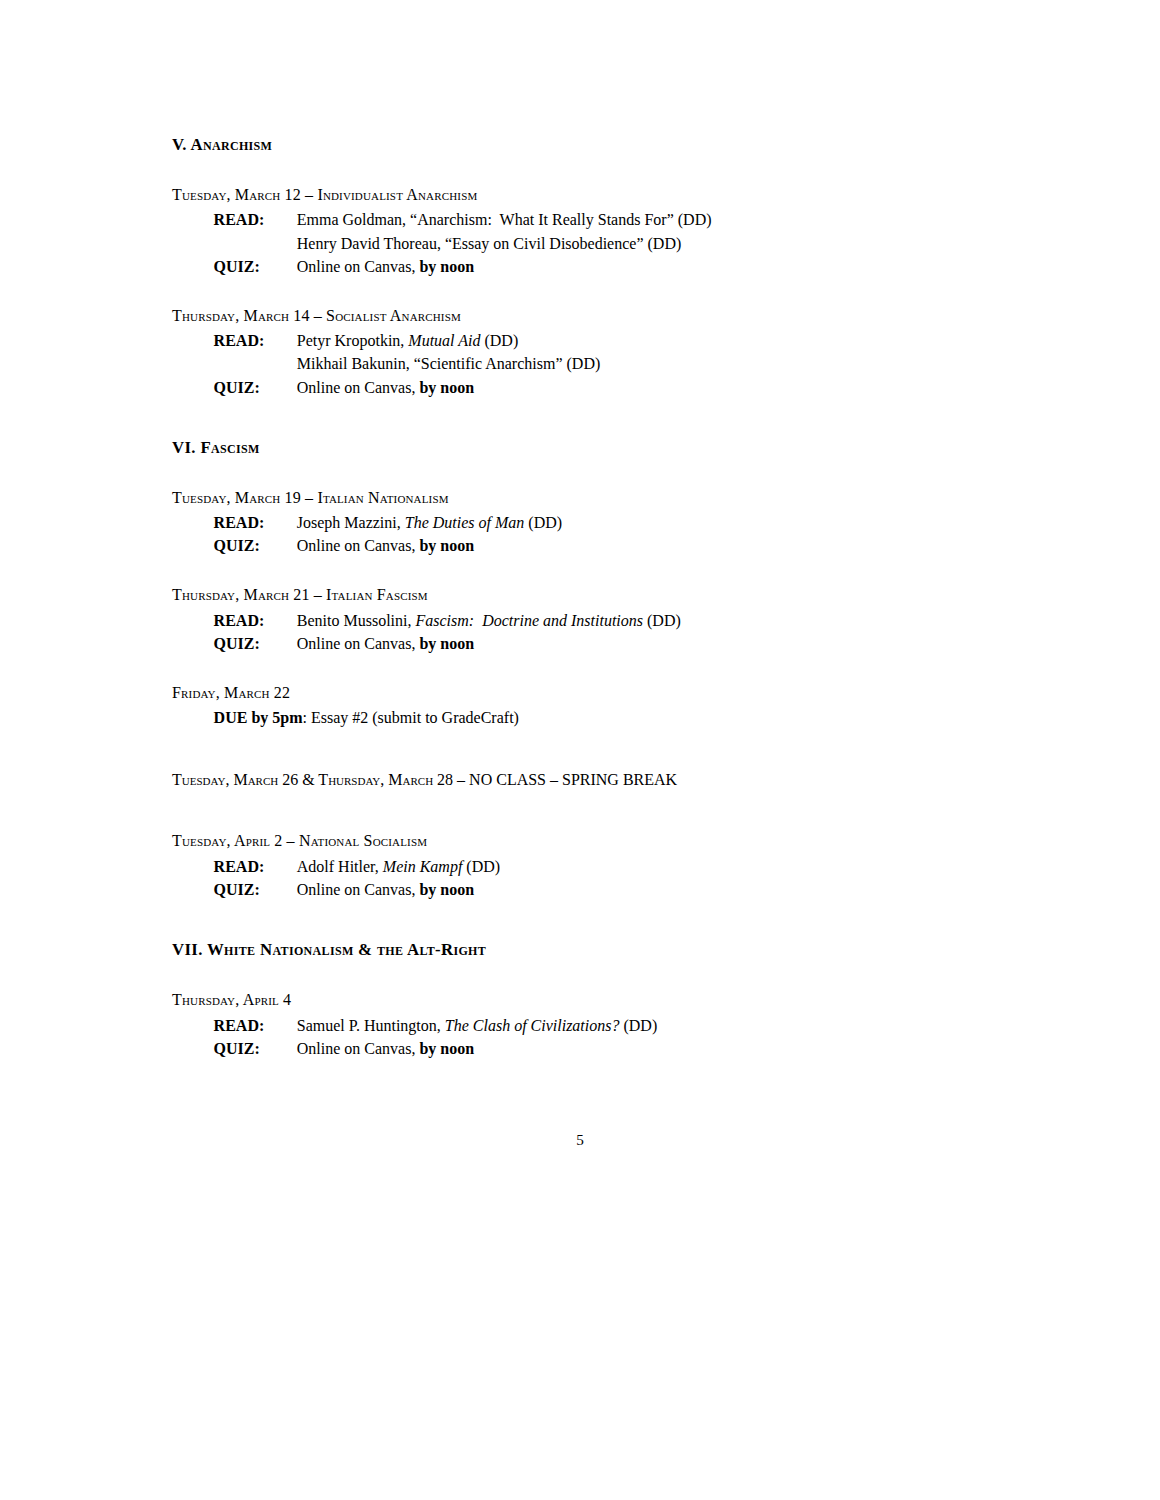V. Anarchism
Tuesday, March 12 – Individualist Anarchism
READ:
Emma Goldman, “Anarchism: What It Really Stands For” (DD) Henry David Thoreau, “Essay on Civil Disobedience” (DD)
QUIZ:
Online on Canvas, by noon
Thursday, March 14 – Socialist Anarchism
READ:
Petyr Kropotkin, Mutual Aid (DD) Mikhail Bakunin, “Scientific Anarchism” (DD)
QUIZ:
Online on Canvas, by noon
VI. Fascism
Tuesday, March 19 – Italian Nationalism
READ:
Joseph Mazzini, The Duties of Man (DD)
QUIZ:
Online on Canvas, by noon
Thursday, March 21 – Italian Fascism
READ:
Benito Mussolini, Fascism: Doctrine and Institutions (DD)
QUIZ:
Online on Canvas, by noon
Friday, March 22
DUE by 5pm: Essay #2 (submit to GradeCraft)
Tuesday, March 26 & Thursday, March 28 – NO CLASS – SPRING BREAK
Tuesday, April 2 – National Socialism
READ:
Adolf Hitler, Mein Kampf (DD)
QUIZ:
Online on Canvas, by noon
VII. White Nationalism & the Alt-Right
Thursday, April 4
READ:
Samuel P. Huntington, The Clash of Civilizations? (DD)
QUIZ:
Online on Canvas, by noon
5